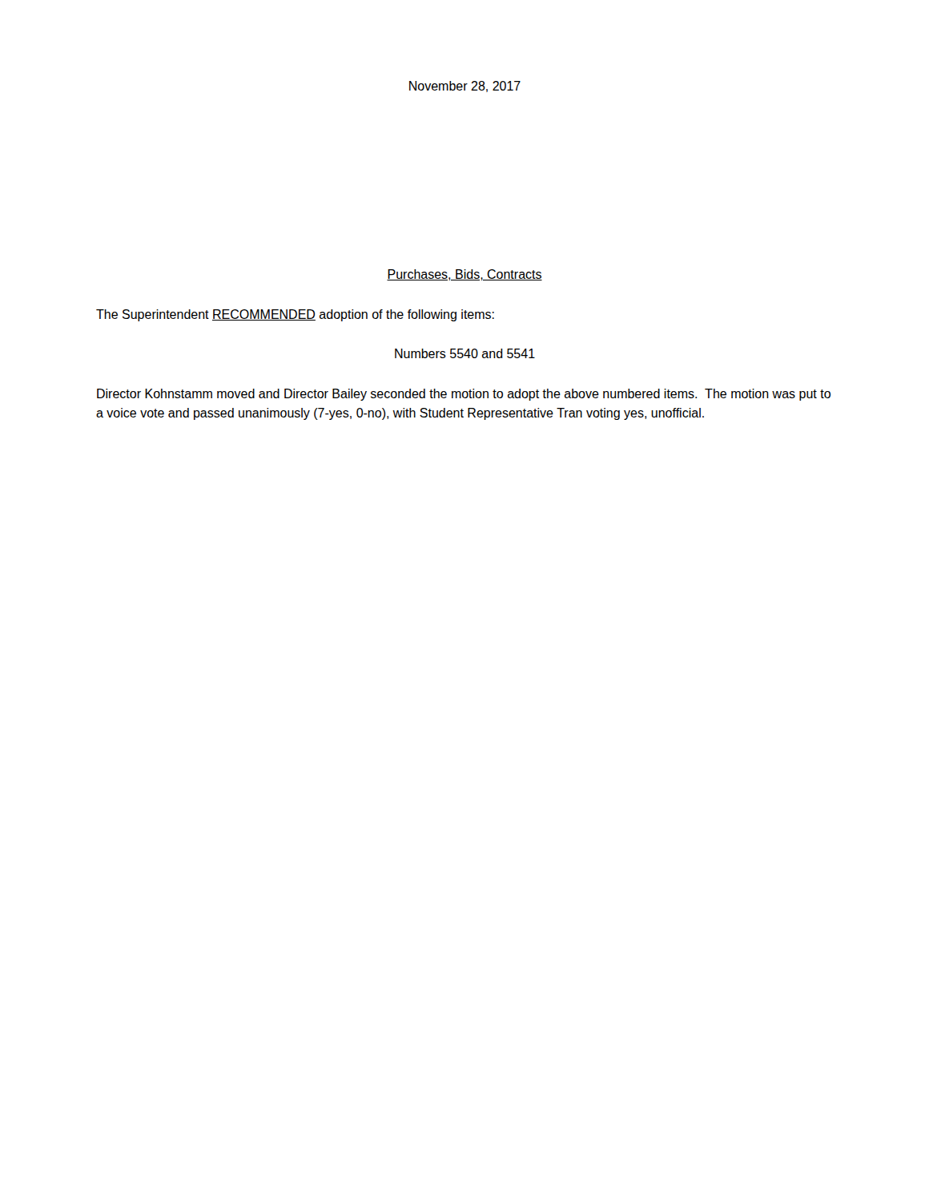November 28, 2017
Purchases, Bids, Contracts
The Superintendent RECOMMENDED adoption of the following items:
Numbers 5540 and 5541
Director Kohnstamm moved and Director Bailey seconded the motion to adopt the above numbered items. The motion was put to a voice vote and passed unanimously (7-yes, 0-no), with Student Representative Tran voting yes, unofficial.